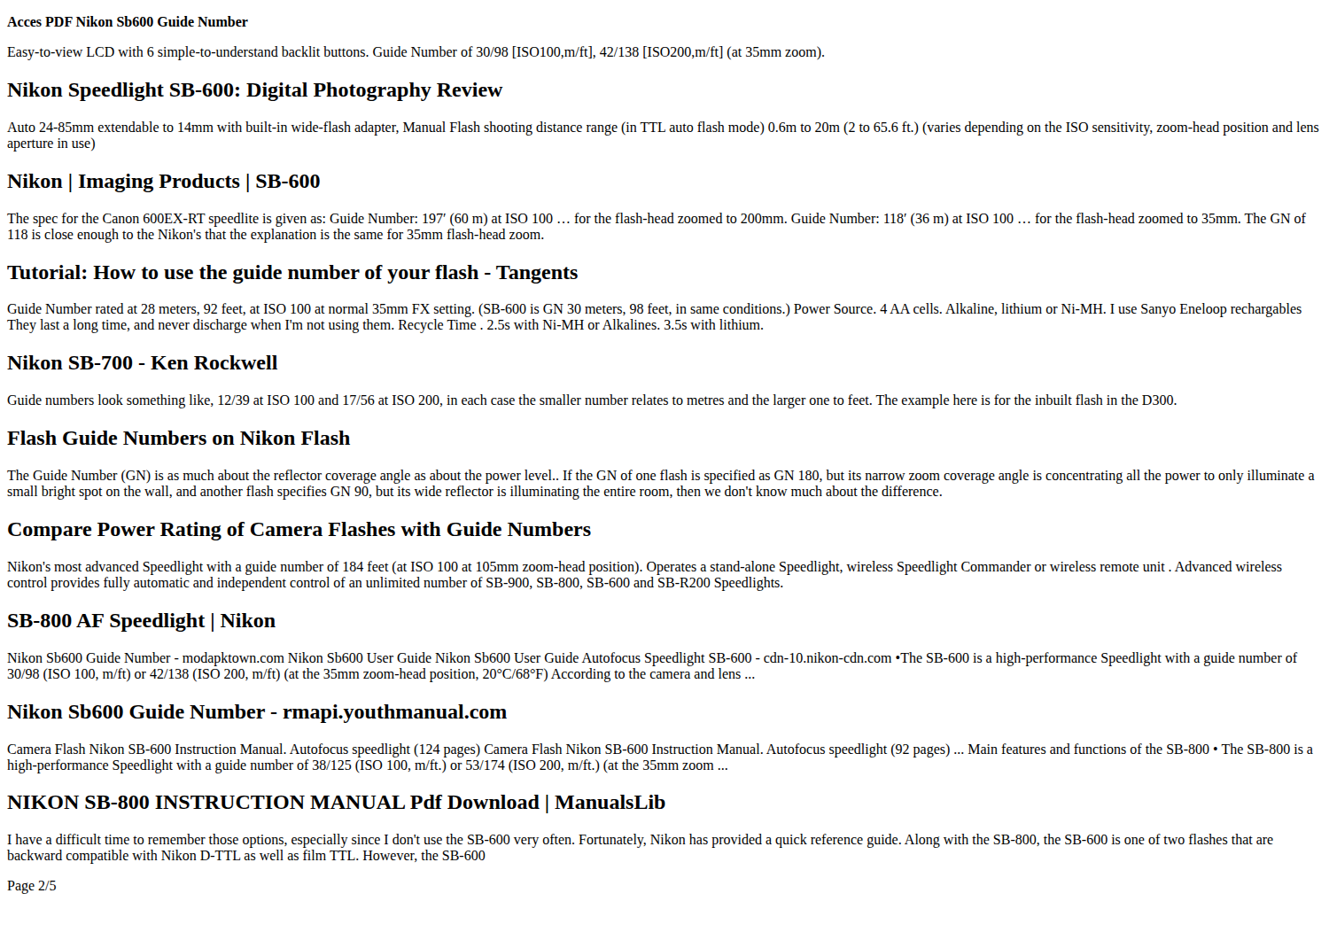Acces PDF Nikon Sb600 Guide Number
Easy-to-view LCD with 6 simple-to-understand backlit buttons. Guide Number of 30/98 [ISO100,m/ft], 42/138 [ISO200,m/ft] (at 35mm zoom).
Nikon Speedlight SB-600: Digital Photography Review
Auto 24-85mm extendable to 14mm with built-in wide-flash adapter, Manual Flash shooting distance range (in TTL auto flash mode) 0.6m to 20m (2 to 65.6 ft.) (varies depending on the ISO sensitivity, zoom-head position and lens aperture in use)
Nikon | Imaging Products | SB-600
The spec for the Canon 600EX-RT speedlite is given as: Guide Number: 197′ (60 m) at ISO 100 … for the flash-head zoomed to 200mm. Guide Number: 118′ (36 m) at ISO 100 … for the flash-head zoomed to 35mm. The GN of 118 is close enough to the Nikon's that the explanation is the same for 35mm flash-head zoom.
Tutorial: How to use the guide number of your flash - Tangents
Guide Number rated at 28 meters, 92 feet, at ISO 100 at normal 35mm FX setting. (SB-600 is GN 30 meters, 98 feet, in same conditions.) Power Source. 4 AA cells. Alkaline, lithium or Ni-MH. I use Sanyo Eneloop rechargables They last a long time, and never discharge when I'm not using them. Recycle Time . 2.5s with Ni-MH or Alkalines. 3.5s with lithium.
Nikon SB-700 - Ken Rockwell
Guide numbers look something like, 12/39 at ISO 100 and 17/56 at ISO 200, in each case the smaller number relates to metres and the larger one to feet. The example here is for the inbuilt flash in the D300.
Flash Guide Numbers on Nikon Flash
The Guide Number (GN) is as much about the reflector coverage angle as about the power level.. If the GN of one flash is specified as GN 180, but its narrow zoom coverage angle is concentrating all the power to only illuminate a small bright spot on the wall, and another flash specifies GN 90, but its wide reflector is illuminating the entire room, then we don't know much about the difference.
Compare Power Rating of Camera Flashes with Guide Numbers
Nikon's most advanced Speedlight with a guide number of 184 feet (at ISO 100 at 105mm zoom-head position). Operates a stand-alone Speedlight, wireless Speedlight Commander or wireless remote unit . Advanced wireless control provides fully automatic and independent control of an unlimited number of SB-900, SB-800, SB-600 and SB-R200 Speedlights.
SB-800 AF Speedlight | Nikon
Nikon Sb600 Guide Number - modapktown.com Nikon Sb600 User Guide Nikon Sb600 User Guide Autofocus Speedlight SB-600 - cdn-10.nikon-cdn.com •The SB-600 is a high-performance Speedlight with a guide number of 30/98 (ISO 100, m/ft) or 42/138 (ISO 200, m/ft) (at the 35mm zoom-head position, 20°C/68°F) According to the camera and lens ...
Nikon Sb600 Guide Number - rmapi.youthmanual.com
Camera Flash Nikon SB-600 Instruction Manual. Autofocus speedlight (124 pages) Camera Flash Nikon SB-600 Instruction Manual. Autofocus speedlight (92 pages) ... Main features and functions of the SB-800 • The SB-800 is a high-performance Speedlight with a guide number of 38/125 (ISO 100, m/ft.) or 53/174 (ISO 200, m/ft.) (at the 35mm zoom ...
NIKON SB-800 INSTRUCTION MANUAL Pdf Download | ManualsLib
I have a difficult time to remember those options, especially since I don't use the SB-600 very often. Fortunately, Nikon has provided a quick reference guide. Along with the SB-800, the SB-600 is one of two flashes that are backward compatible with Nikon D-TTL as well as film TTL. However, the SB-600
Page 2/5